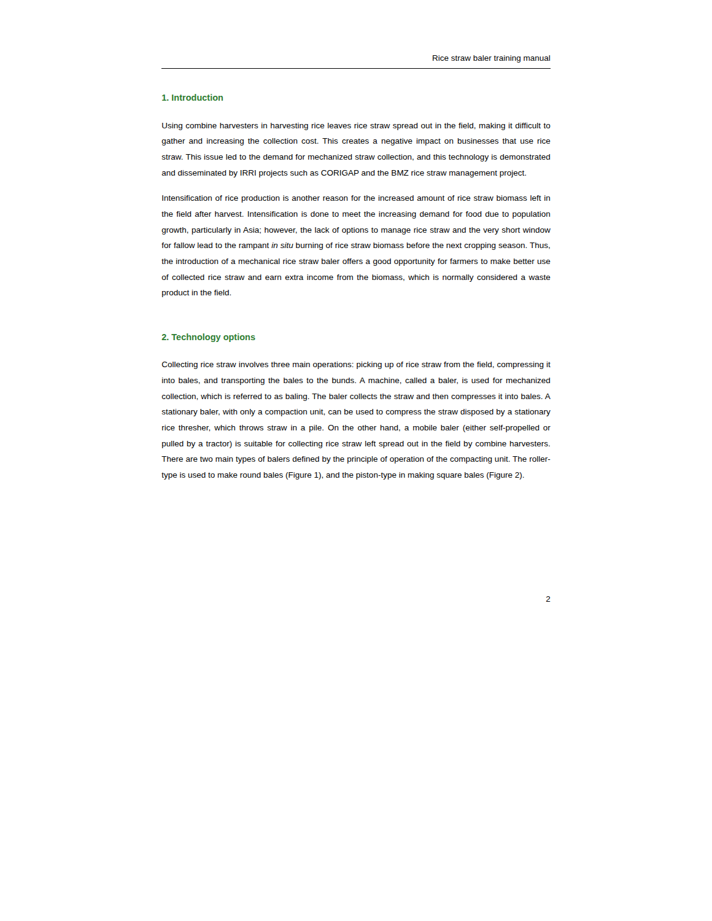Rice straw baler training manual
1. Introduction
Using combine harvesters in harvesting rice leaves rice straw spread out in the field, making it difficult to gather and increasing the collection cost. This creates a negative impact on businesses that use rice straw. This issue led to the demand for mechanized straw collection, and this technology is demonstrated and disseminated by IRRI projects such as CORIGAP and the BMZ rice straw management project.
Intensification of rice production is another reason for the increased amount of rice straw biomass left in the field after harvest. Intensification is done to meet the increasing demand for food due to population growth, particularly in Asia; however, the lack of options to manage rice straw and the very short window for fallow lead to the rampant in situ burning of rice straw biomass before the next cropping season. Thus, the introduction of a mechanical rice straw baler offers a good opportunity for farmers to make better use of collected rice straw and earn extra income from the biomass, which is normally considered a waste product in the field.
2. Technology options
Collecting rice straw involves three main operations: picking up of rice straw from the field, compressing it into bales, and transporting the bales to the bunds. A machine, called a baler, is used for mechanized collection, which is referred to as baling. The baler collects the straw and then compresses it into bales. A stationary baler, with only a compaction unit, can be used to compress the straw disposed by a stationary rice thresher, which throws straw in a pile. On the other hand, a mobile baler (either self-propelled or pulled by a tractor) is suitable for collecting rice straw left spread out in the field by combine harvesters. There are two main types of balers defined by the principle of operation of the compacting unit. The roller-type is used to make round bales (Figure 1), and the piston-type in making square bales (Figure 2).
2